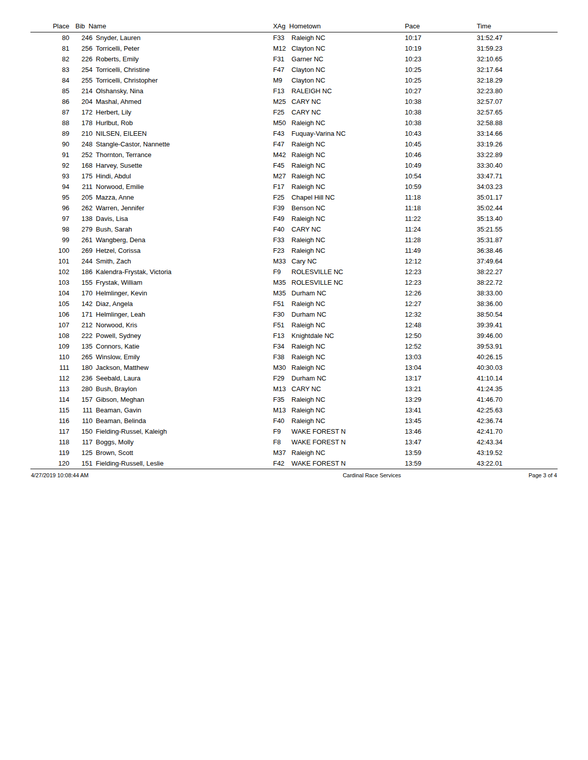| Place | Bib Name | XAg Hometown | Pace | Time |
| --- | --- | --- | --- | --- |
| 80 | 246 Snyder, Lauren | F33 Raleigh NC | 10:17 | 31:52.47 |
| 81 | 256 Torricelli, Peter | M12 Clayton NC | 10:19 | 31:59.23 |
| 82 | 226 Roberts, Emily | F31 Garner NC | 10:23 | 32:10.65 |
| 83 | 254 Torricelli, Christine | F47 Clayton NC | 10:25 | 32:17.64 |
| 84 | 255 Torricelli, Christopher | M9 Clayton NC | 10:25 | 32:18.29 |
| 85 | 214 Olshansky, Nina | F13 RALEIGH NC | 10:27 | 32:23.80 |
| 86 | 204 Mashal, Ahmed | M25 CARY NC | 10:38 | 32:57.07 |
| 87 | 172 Herbert, Lily | F25 CARY NC | 10:38 | 32:57.65 |
| 88 | 178 Hurlbut, Rob | M50 Raleigh NC | 10:38 | 32:58.88 |
| 89 | 210 NILSEN, EILEEN | F43 Fuquay-Varina NC | 10:43 | 33:14.66 |
| 90 | 248 Stangle-Castor, Nannette | F47 Raleigh NC | 10:45 | 33:19.26 |
| 91 | 252 Thornton, Terrance | M42 Raleigh NC | 10:46 | 33:22.89 |
| 92 | 168 Harvey, Susette | F45 Raleigh NC | 10:49 | 33:30.40 |
| 93 | 175 Hindi, Abdul | M27 Raleigh NC | 10:54 | 33:47.71 |
| 94 | 211 Norwood, Emilie | F17 Raleigh NC | 10:59 | 34:03.23 |
| 95 | 205 Mazza, Anne | F25 Chapel Hill NC | 11:18 | 35:01.17 |
| 96 | 262 Warren, Jennifer | F39 Benson NC | 11:18 | 35:02.44 |
| 97 | 138 Davis, Lisa | F49 Raleigh NC | 11:22 | 35:13.40 |
| 98 | 279 Bush, Sarah | F40 CARY NC | 11:24 | 35:21.55 |
| 99 | 261 Wangberg, Dena | F33 Raleigh NC | 11:28 | 35:31.87 |
| 100 | 269 Hetzel, Corissa | F23 Raleigh NC | 11:49 | 36:38.46 |
| 101 | 244 Smith, Zach | M33 Cary NC | 12:12 | 37:49.64 |
| 102 | 186 Kalendra-Frystak, Victoria | F9 ROLESVILLE NC | 12:23 | 38:22.27 |
| 103 | 155 Frystak, William | M35 ROLESVILLE NC | 12:23 | 38:22.72 |
| 104 | 170 Helmlinger, Kevin | M35 Durham NC | 12:26 | 38:33.00 |
| 105 | 142 Diaz, Angela | F51 Raleigh NC | 12:27 | 38:36.00 |
| 106 | 171 Helmlinger, Leah | F30 Durham NC | 12:32 | 38:50.54 |
| 107 | 212 Norwood, Kris | F51 Raleigh NC | 12:48 | 39:39.41 |
| 108 | 222 Powell, Sydney | F13 Knightdale NC | 12:50 | 39:46.00 |
| 109 | 135 Connors, Katie | F34 Raleigh NC | 12:52 | 39:53.91 |
| 110 | 265 Winslow, Emily | F38 Raleigh NC | 13:03 | 40:26.15 |
| 111 | 180 Jackson, Matthew | M30 Raleigh NC | 13:04 | 40:30.03 |
| 112 | 236 Seebald, Laura | F29 Durham NC | 13:17 | 41:10.14 |
| 113 | 280 Bush, Braylon | M13 CARY NC | 13:21 | 41:24.35 |
| 114 | 157 Gibson, Meghan | F35 Raleigh NC | 13:29 | 41:46.70 |
| 115 | 111 Beaman, Gavin | M13 Raleigh NC | 13:41 | 42:25.63 |
| 116 | 110 Beaman, Belinda | F40 Raleigh NC | 13:45 | 42:36.74 |
| 117 | 150 Fielding-Russel, Kaleigh | F9 WAKE FOREST N | 13:46 | 42:41.70 |
| 118 | 117 Boggs, Molly | F8 WAKE FOREST N | 13:47 | 42:43.34 |
| 119 | 125 Brown, Scott | M37 Raleigh NC | 13:59 | 43:19.52 |
| 120 | 151 Fielding-Russell, Leslie | F42 WAKE FOREST N | 13:59 | 43:22.01 |
| 4/27/2019 10:08:44 AM | Cardinal Race Services | Page 3 of 4 |